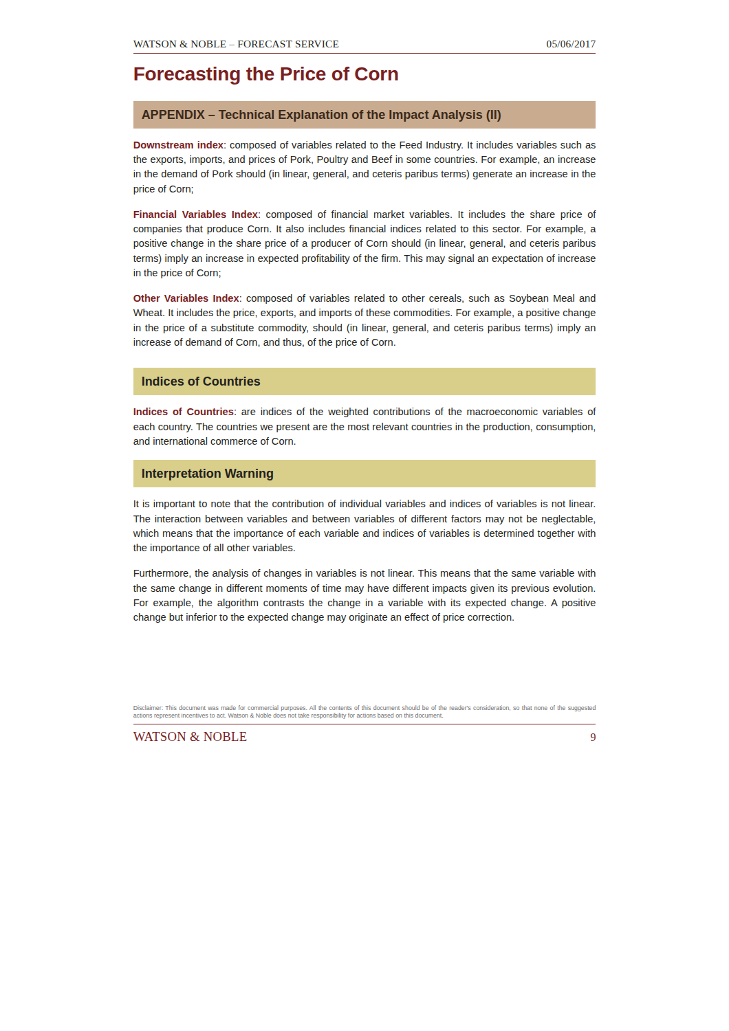WATSON & NOBLE – FORECAST SERVICE 05/06/2017
Forecasting the Price of Corn
APPENDIX – Technical Explanation of the Impact Analysis (II)
Downstream index: composed of variables related to the Feed Industry. It includes variables such as the exports, imports, and prices of Pork, Poultry and Beef in some countries. For example, an increase in the demand of Pork should (in linear, general, and ceteris paribus terms) generate an increase in the price of Corn;
Financial Variables Index: composed of financial market variables. It includes the share price of companies that produce Corn. It also includes financial indices related to this sector. For example, a positive change in the share price of a producer of Corn should (in linear, general, and ceteris paribus terms) imply an increase in expected profitability of the firm. This may signal an expectation of increase in the price of Corn;
Other Variables Index: composed of variables related to other cereals, such as Soybean Meal and Wheat. It includes the price, exports, and imports of these commodities. For example, a positive change in the price of a substitute commodity, should (in linear, general, and ceteris paribus terms) imply an increase of demand of Corn, and thus, of the price of Corn.
Indices of Countries
Indices of Countries: are indices of the weighted contributions of the macroeconomic variables of each country. The countries we present are the most relevant countries in the production, consumption, and international commerce of Corn.
Interpretation Warning
It is important to note that the contribution of individual variables and indices of variables is not linear. The interaction between variables and between variables of different factors may not be neglectable, which means that the importance of each variable and indices of variables is determined together with the importance of all other variables.
Furthermore, the analysis of changes in variables is not linear. This means that the same variable with the same change in different moments of time may have different impacts given its previous evolution. For example, the algorithm contrasts the change in a variable with its expected change. A positive change but inferior to the expected change may originate an effect of price correction.
Disclaimer: This document was made for commercial purposes. All the contents of this document should be of the reader's consideration, so that none of the suggested actions represent incentives to act. Watson & Noble does not take responsibility for actions based on this document.
WATSON & NOBLE 9